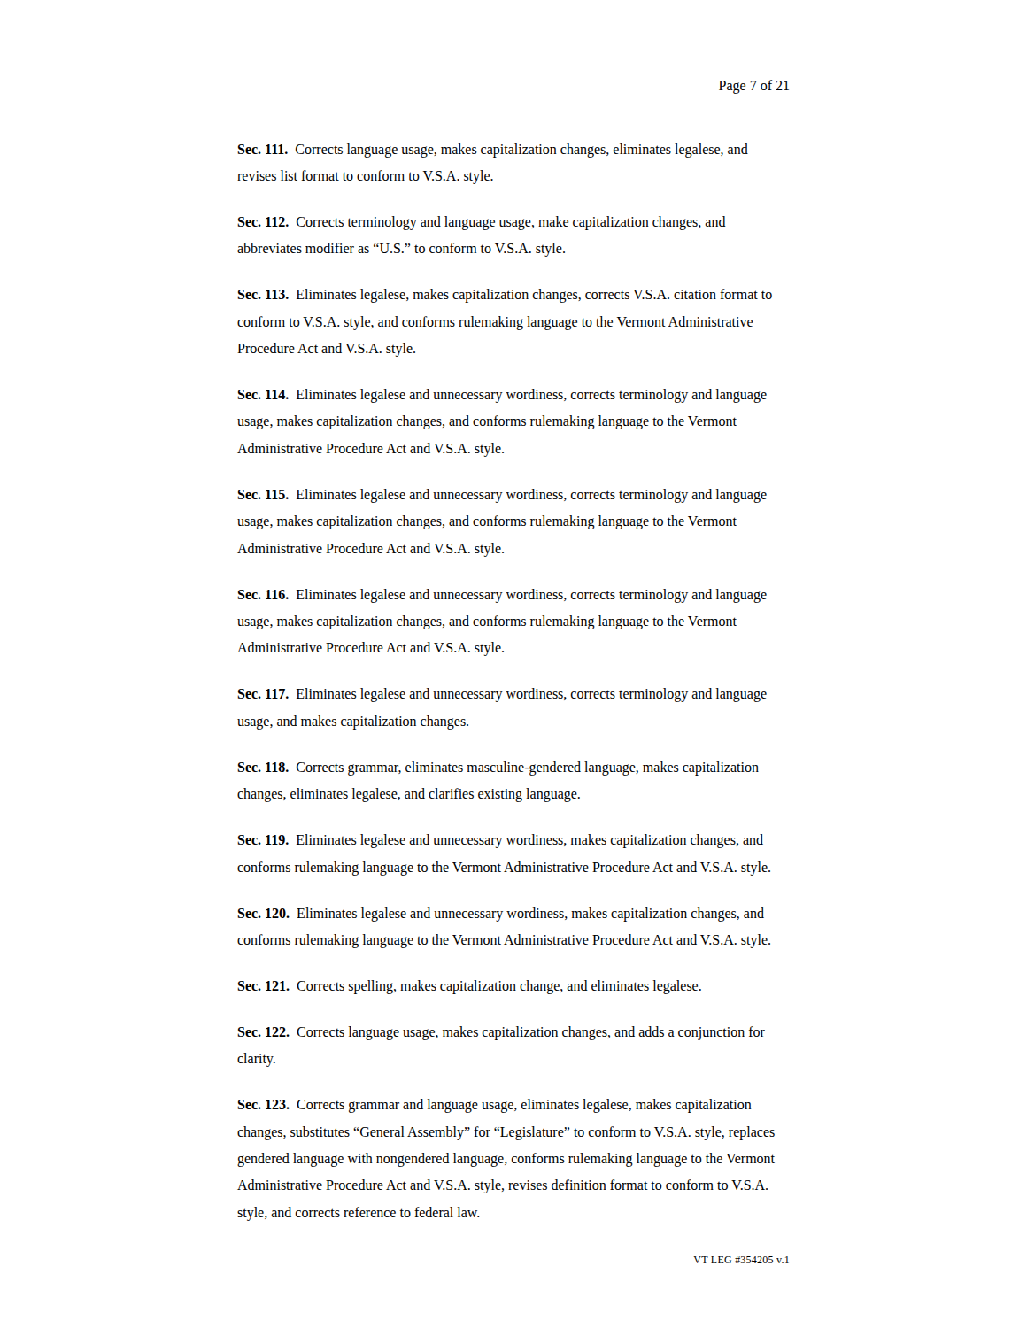Page 7 of 21
Sec. 111. Corrects language usage, makes capitalization changes, eliminates legalese, and revises list format to conform to V.S.A. style.
Sec. 112. Corrects terminology and language usage, make capitalization changes, and abbreviates modifier as “U.S.” to conform to V.S.A. style.
Sec. 113. Eliminates legalese, makes capitalization changes, corrects V.S.A. citation format to conform to V.S.A. style, and conforms rulemaking language to the Vermont Administrative Procedure Act and V.S.A. style.
Sec. 114. Eliminates legalese and unnecessary wordiness, corrects terminology and language usage, makes capitalization changes, and conforms rulemaking language to the Vermont Administrative Procedure Act and V.S.A. style.
Sec. 115. Eliminates legalese and unnecessary wordiness, corrects terminology and language usage, makes capitalization changes, and conforms rulemaking language to the Vermont Administrative Procedure Act and V.S.A. style.
Sec. 116. Eliminates legalese and unnecessary wordiness, corrects terminology and language usage, makes capitalization changes, and conforms rulemaking language to the Vermont Administrative Procedure Act and V.S.A. style.
Sec. 117. Eliminates legalese and unnecessary wordiness, corrects terminology and language usage, and makes capitalization changes.
Sec. 118. Corrects grammar, eliminates masculine-gendered language, makes capitalization changes, eliminates legalese, and clarifies existing language.
Sec. 119. Eliminates legalese and unnecessary wordiness, makes capitalization changes, and conforms rulemaking language to the Vermont Administrative Procedure Act and V.S.A. style.
Sec. 120. Eliminates legalese and unnecessary wordiness, makes capitalization changes, and conforms rulemaking language to the Vermont Administrative Procedure Act and V.S.A. style.
Sec. 121. Corrects spelling, makes capitalization change, and eliminates legalese.
Sec. 122. Corrects language usage, makes capitalization changes, and adds a conjunction for clarity.
Sec. 123. Corrects grammar and language usage, eliminates legalese, makes capitalization changes, substitutes “General Assembly” for “Legislature” to conform to V.S.A. style, replaces gendered language with nongendered language, conforms rulemaking language to the Vermont Administrative Procedure Act and V.S.A. style, revises definition format to conform to V.S.A. style, and corrects reference to federal law.
VT LEG #354205 v.1